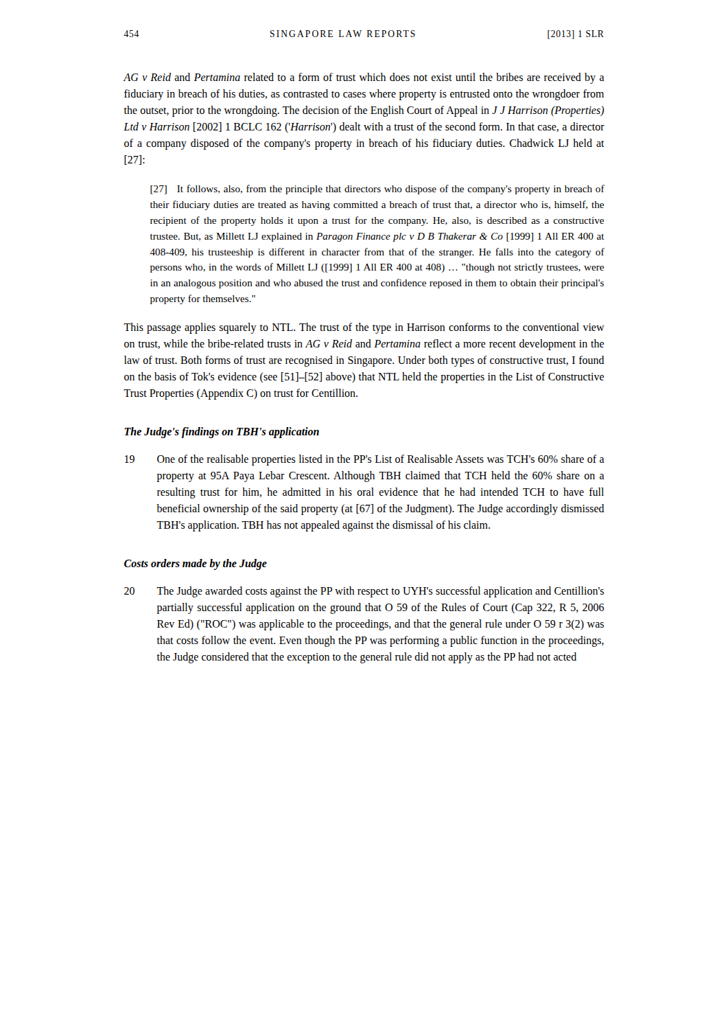454 SINGAPORE LAW REPORTS [2013] 1 SLR
AG v Reid and Pertamina related to a form of trust which does not exist until the bribes are received by a fiduciary in breach of his duties, as contrasted to cases where property is entrusted onto the wrongdoer from the outset, prior to the wrongdoing. The decision of the English Court of Appeal in J J Harrison (Properties) Ltd v Harrison [2002] 1 BCLC 162 ('Harrison') dealt with a trust of the second form. In that case, a director of a company disposed of the company's property in breach of his fiduciary duties. Chadwick LJ held at [27]:
[27] It follows, also, from the principle that directors who dispose of the company's property in breach of their fiduciary duties are treated as having committed a breach of trust that, a director who is, himself, the recipient of the property holds it upon a trust for the company. He, also, is described as a constructive trustee. But, as Millett LJ explained in Paragon Finance plc v D B Thakerar & Co [1999] 1 All ER 400 at 408-409, his trusteeship is different in character from that of the stranger. He falls into the category of persons who, in the words of Millett LJ ([1999] 1 All ER 400 at 408) … "though not strictly trustees, were in an analogous position and who abused the trust and confidence reposed in them to obtain their principal's property for themselves."
This passage applies squarely to NTL. The trust of the type in Harrison conforms to the conventional view on trust, while the bribe-related trusts in AG v Reid and Pertamina reflect a more recent development in the law of trust. Both forms of trust are recognised in Singapore. Under both types of constructive trust, I found on the basis of Tok's evidence (see [51]–[52] above) that NTL held the properties in the List of Constructive Trust Properties (Appendix C) on trust for Centillion.
The Judge's findings on TBH's application
19 One of the realisable properties listed in the PP's List of Realisable Assets was TCH's 60% share of a property at 95A Paya Lebar Crescent. Although TBH claimed that TCH held the 60% share on a resulting trust for him, he admitted in his oral evidence that he had intended TCH to have full beneficial ownership of the said property (at [67] of the Judgment). The Judge accordingly dismissed TBH's application. TBH has not appealed against the dismissal of his claim.
Costs orders made by the Judge
20 The Judge awarded costs against the PP with respect to UYH's successful application and Centillion's partially successful application on the ground that O 59 of the Rules of Court (Cap 322, R 5, 2006 Rev Ed) ("ROC") was applicable to the proceedings, and that the general rule under O 59 r 3(2) was that costs follow the event. Even though the PP was performing a public function in the proceedings, the Judge considered that the exception to the general rule did not apply as the PP had not acted